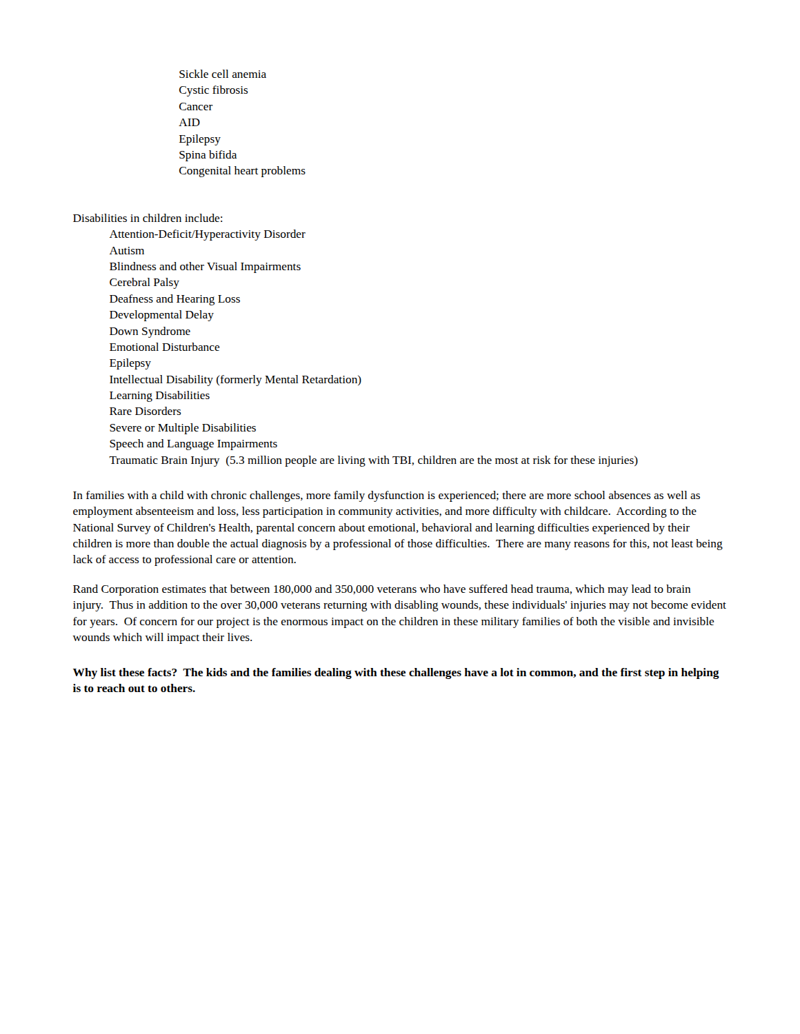Sickle cell anemia
Cystic fibrosis
Cancer
AID
Epilepsy
Spina bifida
Congenital heart problems
Disabilities in children include:
Attention-Deficit/Hyperactivity Disorder
Autism
Blindness and other Visual Impairments
Cerebral Palsy
Deafness and Hearing Loss
Developmental Delay
Down Syndrome
Emotional Disturbance
Epilepsy
Intellectual Disability (formerly Mental Retardation)
Learning Disabilities
Rare Disorders
Severe or Multiple Disabilities
Speech and Language Impairments
Traumatic Brain Injury (5.3 million people are living with TBI, children are the most at risk for these injuries)
In families with a child with chronic challenges, more family dysfunction is experienced; there are more school absences as well as employment absenteeism and loss, less participation in community activities, and more difficulty with childcare. According to the National Survey of Children's Health, parental concern about emotional, behavioral and learning difficulties experienced by their children is more than double the actual diagnosis by a professional of those difficulties. There are many reasons for this, not least being lack of access to professional care or attention.
Rand Corporation estimates that between 180,000 and 350,000 veterans who have suffered head trauma, which may lead to brain injury. Thus in addition to the over 30,000 veterans returning with disabling wounds, these individuals' injuries may not become evident for years. Of concern for our project is the enormous impact on the children in these military families of both the visible and invisible wounds which will impact their lives.
Why list these facts? The kids and the families dealing with these challenges have a lot in common, and the first step in helping is to reach out to others.